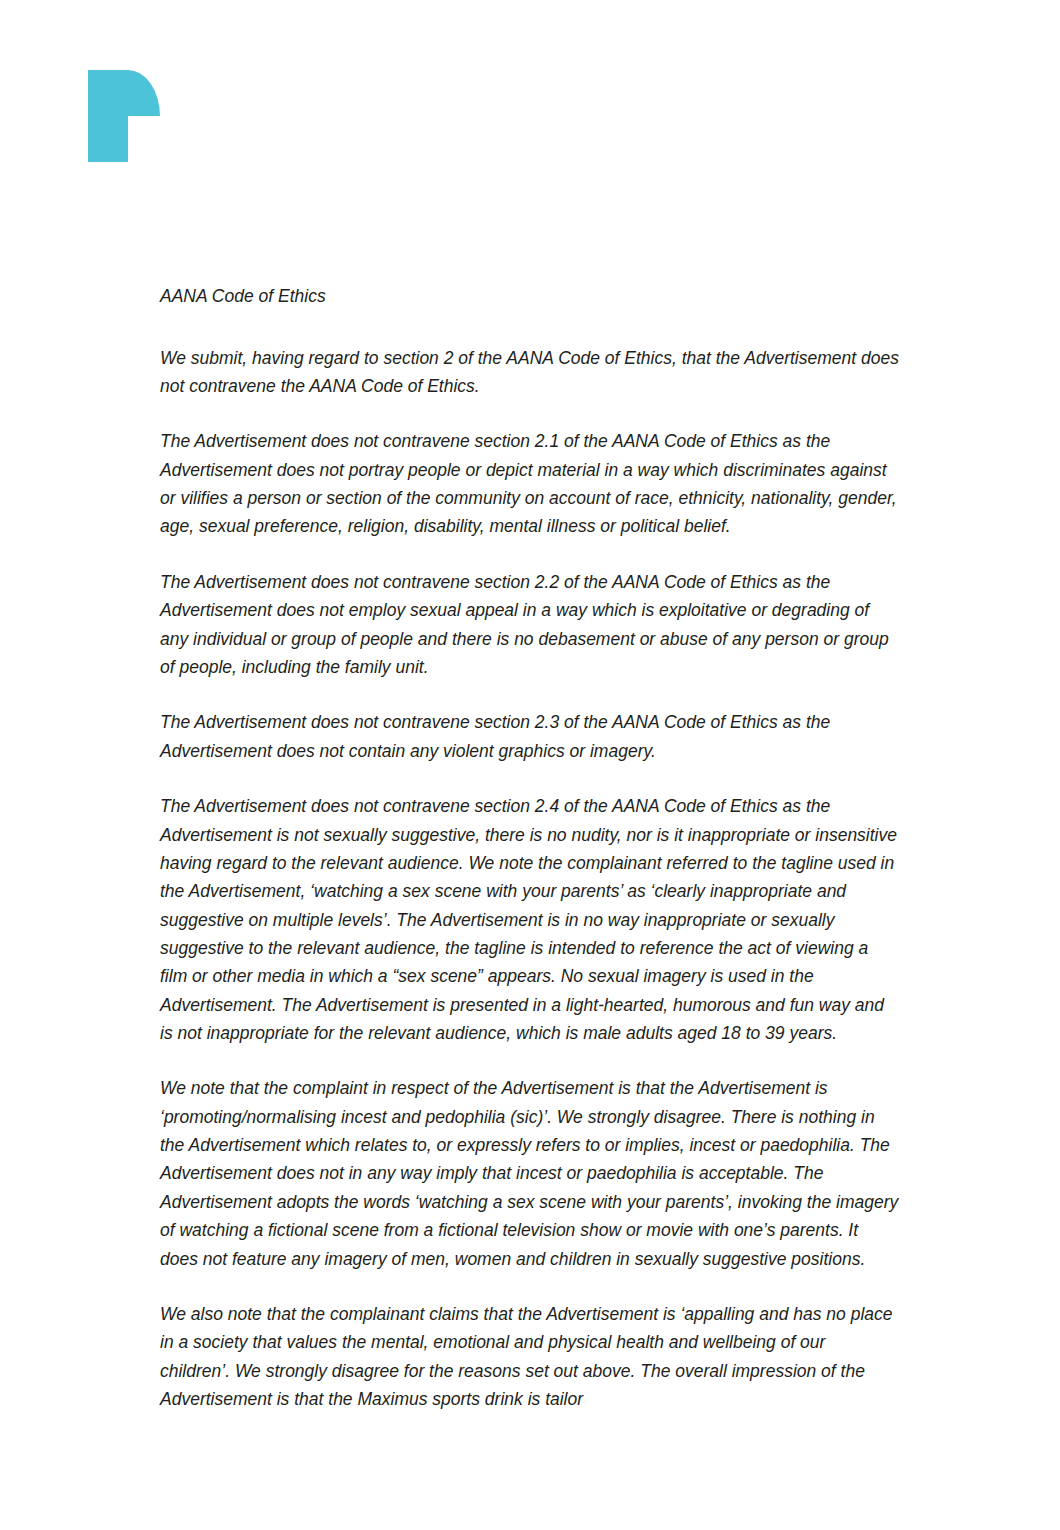AANA Code of Ethics
We submit, having regard to section 2 of the AANA Code of Ethics, that the Advertisement does not contravene the AANA Code of Ethics.
The Advertisement does not contravene section 2.1 of the AANA Code of Ethics as the Advertisement does not portray people or depict material in a way which discriminates against or vilifies a person or section of the community on account of race, ethnicity, nationality, gender, age, sexual preference, religion, disability, mental illness or political belief.
The Advertisement does not contravene section 2.2 of the AANA Code of Ethics as the Advertisement does not employ sexual appeal in a way which is exploitative or degrading of any individual or group of people and there is no debasement or abuse of any person or group of people, including the family unit.
The Advertisement does not contravene section 2.3 of the AANA Code of Ethics as the Advertisement does not contain any violent graphics or imagery.
The Advertisement does not contravene section 2.4 of the AANA Code of Ethics as the Advertisement is not sexually suggestive, there is no nudity, nor is it inappropriate or insensitive having regard to the relevant audience. We note the complainant referred to the tagline used in the Advertisement, ‘watching a sex scene with your parents’ as ‘clearly inappropriate and suggestive on multiple levels’. The Advertisement is in no way inappropriate or sexually suggestive to the relevant audience, the tagline is intended to reference the act of viewing a film or other media in which a “sex scene” appears. No sexual imagery is used in the Advertisement. The Advertisement is presented in a light-hearted, humorous and fun way and is not inappropriate for the relevant audience, which is male adults aged 18 to 39 years.
We note that the complaint in respect of the Advertisement is that the Advertisement is ‘promoting/normalising incest and pedophilia (sic)’. We strongly disagree. There is nothing in the Advertisement which relates to, or expressly refers to or implies, incest or paedophilia. The Advertisement does not in any way imply that incest or paedophilia is acceptable. The Advertisement adopts the words ‘watching a sex scene with your parents’, invoking the imagery of watching a fictional scene from a fictional television show or movie with one’s parents. It does not feature any imagery of men, women and children in sexually suggestive positions.
We also note that the complainant claims that the Advertisement is ‘appalling and has no place in a society that values the mental, emotional and physical health and wellbeing of our children’. We strongly disagree for the reasons set out above. The overall impression of the Advertisement is that the Maximus sports drink is tailor